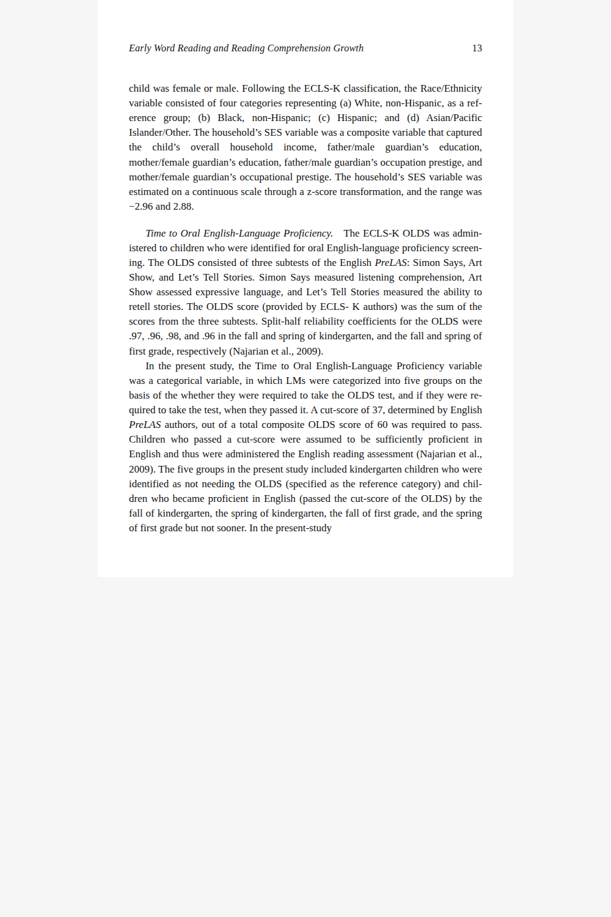Early Word Reading and Reading Comprehension Growth 13
child was female or male. Following the ECLS-K classification, the Race/Ethnicity variable consisted of four categories representing (a) White, non-Hispanic, as a reference group; (b) Black, non-Hispanic; (c) Hispanic; and (d) Asian/Pacific Islander/Other. The household’s SES variable was a composite variable that captured the child’s overall household income, father/male guardian’s education, mother/female guardian’s education, father/male guardian’s occupation prestige, and mother/female guardian’s occupational prestige. The household’s SES variable was estimated on a continuous scale through a z-score transformation, and the range was −2.96 and 2.88.
Time to Oral English-Language Proficiency. The ECLS-K OLDS was administered to children who were identified for oral English-language proficiency screening. The OLDS consisted of three subtests of the English PreLAS: Simon Says, Art Show, and Let’s Tell Stories. Simon Says measured listening comprehension, Art Show assessed expressive language, and Let’s Tell Stories measured the ability to retell stories. The OLDS score (provided by ECLS- K authors) was the sum of the scores from the three subtests. Split-half reliability coefficients for the OLDS were .97, .96, .98, and .96 in the fall and spring of kindergarten, and the fall and spring of first grade, respectively (Najarian et al., 2009).
In the present study, the Time to Oral English-Language Proficiency variable was a categorical variable, in which LMs were categorized into five groups on the basis of the whether they were required to take the OLDS test, and if they were required to take the test, when they passed it. A cut-score of 37, determined by English PreLAS authors, out of a total composite OLDS score of 60 was required to pass. Children who passed a cut-score were assumed to be sufficiently proficient in English and thus were administered the English reading assessment (Najarian et al., 2009). The five groups in the present study included kindergarten children who were identified as not needing the OLDS (specified as the reference category) and children who became proficient in English (passed the cut-score of the OLDS) by the fall of kindergarten, the spring of kindergarten, the fall of first grade, and the spring of first grade but not sooner. In the present-study